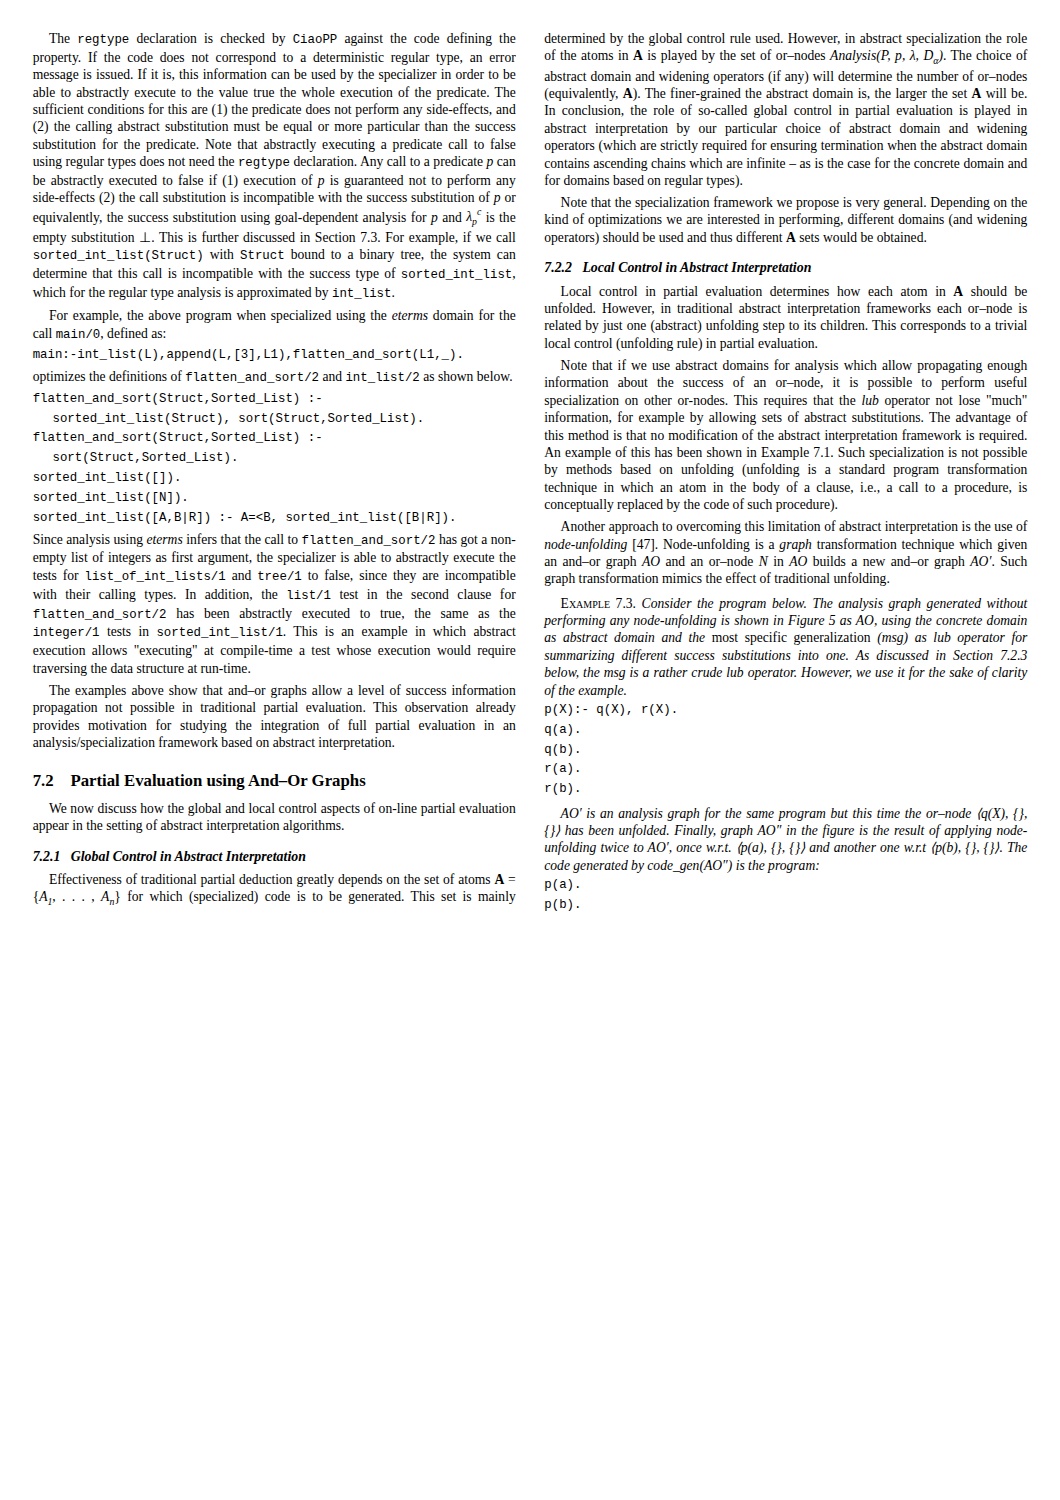The regtype declaration is checked by CiaoPP against the code defining the property. If the code does not correspond to a deterministic regular type, an error message is issued. If it is, this information can be used by the specializer in order to be able to abstractly execute to the value true the whole execution of the predicate. The sufficient conditions for this are (1) the predicate does not perform any side-effects, and (2) the calling abstract substitution must be equal or more particular than the success substitution for the predicate. Note that abstractly executing a predicate call to false using regular types does not need the regtype declaration. Any call to a predicate p can be abstractly executed to false if (1) execution of p is guaranteed not to perform any side-effects (2) the call substitution is incompatible with the success substitution of p or equivalently, the success substitution using goal-dependent analysis for p and λpc is the empty substitution ⊥. This is further discussed in Section 7.3. For example, if we call sorted_int_list(Struct) with Struct bound to a binary tree, the system can determine that this call is incompatible with the success type of sorted_int_list, which for the regular type analysis is approximated by int_list.
For example, the above program when specialized using the eterms domain for the call main/0, defined as:
main:-int_list(L),append(L,[3],L1),flatten_and_sort(L1,_).
optimizes the definitions of flatten_and_sort/2 and int_list/2 as shown below.
flatten_and_sort(Struct,Sorted_List) :-
sorted_int_list(Struct), sort(Struct,Sorted_List).
flatten_and_sort(Struct,Sorted_List) :-
sort(Struct,Sorted_List).
sorted_int_list([]).
sorted_int_list([N]).
sorted_int_list([A,B|R]) :- A=<B, sorted_int_list([B|R]).
Since analysis using eterms infers that the call to flatten_and_sort/2 has got a non-empty list of integers as first argument, the specializer is able to abstractly execute the tests for list_of_int_lists/1 and tree/1 to false, since they are incompatible with their calling types. In addition, the list/1 test in the second clause for flatten_and_sort/2 has been abstractly executed to true, the same as the integer/1 tests in sorted_int_list/1. This is an example in which abstract execution allows "executing" at compile-time a test whose execution would require traversing the data structure at run-time.
The examples above show that and–or graphs allow a level of success information propagation not possible in traditional partial evaluation. This observation already provides motivation for studying the integration of full partial evaluation in an analysis/specialization framework based on abstract interpretation.
7.2 Partial Evaluation using And–Or Graphs
We now discuss how the global and local control aspects of on-line partial evaluation appear in the setting of abstract interpretation algorithms.
7.2.1 Global Control in Abstract Interpretation
Effectiveness of traditional partial deduction greatly depends on the set of atoms A = {A1, . . . , An} for which (specialized) code is to be generated. This set is mainly determined by the global control rule used. However, in abstract specialization the role of the atoms in A is played by the set of or–nodes Analysis(P, p, λ, Dα). The choice of abstract domain and widening operators (if any) will determine the number of or–nodes (equivalently, A). The finer-grained the abstract domain is, the larger the set A will be. In conclusion, the role of so-called global control in partial evaluation is played in abstract interpretation by our particular choice of abstract domain and widening operators (which are strictly required for ensuring termination when the abstract domain contains ascending chains which are infinite – as is the case for the concrete domain and for domains based on regular types).
Note that the specialization framework we propose is very general. Depending on the kind of optimizations we are interested in performing, different domains (and widening operators) should be used and thus different A sets would be obtained.
7.2.2 Local Control in Abstract Interpretation
Local control in partial evaluation determines how each atom in A should be unfolded. However, in traditional abstract interpretation frameworks each or–node is related by just one (abstract) unfolding step to its children. This corresponds to a trivial local control (unfolding rule) in partial evaluation.
Note that if we use abstract domains for analysis which allow propagating enough information about the success of an or–node, it is possible to perform useful specialization on other or-nodes. This requires that the lub operator not lose "much" information, for example by allowing sets of abstract substitutions. The advantage of this method is that no modification of the abstract interpretation framework is required. An example of this has been shown in Example 7.1. Such specialization is not possible by methods based on unfolding (unfolding is a standard program transformation technique in which an atom in the body of a clause, i.e., a call to a procedure, is conceptually replaced by the code of such procedure).
Another approach to overcoming this limitation of abstract interpretation is the use of node-unfolding [47]. Node-unfolding is a graph transformation technique which given an and–or graph AO and an or–node N in AO builds a new and–or graph AO′. Such graph transformation mimics the effect of traditional unfolding.
Example 7.3. Consider the program below. The analysis graph generated without performing any node-unfolding is shown in Figure 5 as AO, using the concrete domain as abstract domain and the most specific generalization (msg) as lub operator for summarizing different success substitutions into one. As discussed in Section 7.2.3 below, the msg is a rather crude lub operator. However, we use it for the sake of clarity of the example.
p(X):- q(X), r(X).
q(a).
q(b).
r(a).
r(b).
AO′ is an analysis graph for the same program but this time the or–node ⟨q(X), {}, {}⟩ has been unfolded. Finally, graph AO″ in the figure is the result of applying node-unfolding twice to AO′, once w.r.t. ⟨p(a), {}, {}⟩ and another one w.r.t ⟨p(b), {}, {}⟩. The code generated by code_gen(AO″) is the program:
p(a).
p(b).